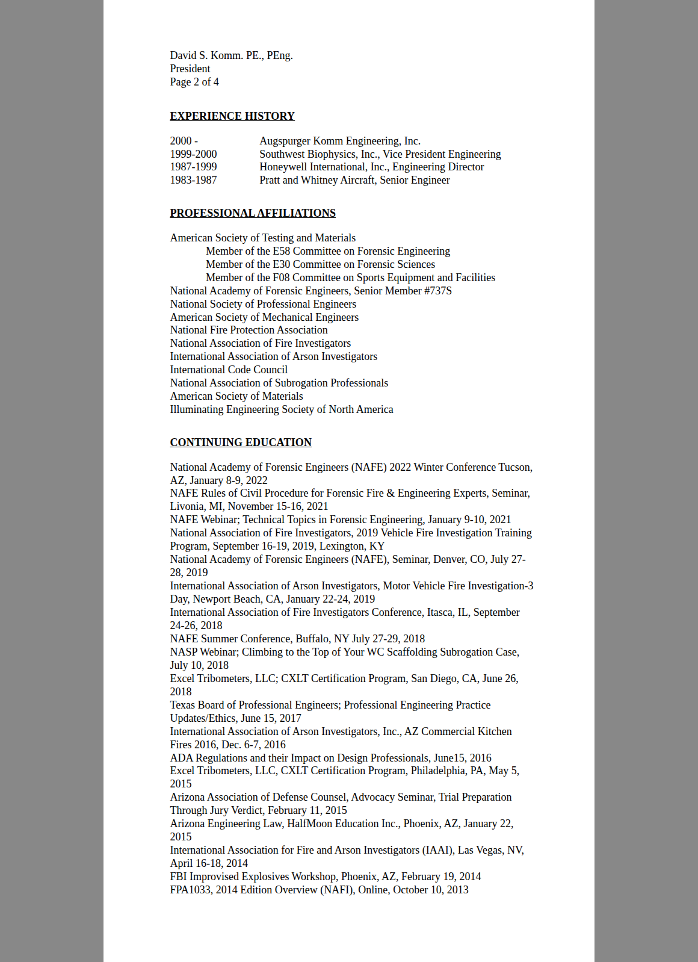David S. Komm. PE., PEng.
President
Page 2 of 4
EXPERIENCE HISTORY
| 2000 - | Augspurger Komm Engineering, Inc. |
| 1999-2000 | Southwest Biophysics, Inc., Vice President Engineering |
| 1987-1999 | Honeywell International, Inc., Engineering Director |
| 1983-1987 | Pratt and Whitney Aircraft, Senior Engineer |
PROFESSIONAL AFFILIATIONS
American Society of Testing and Materials
Member of the E58 Committee on Forensic Engineering
Member of the E30 Committee on Forensic Sciences
Member of the F08 Committee on Sports Equipment and Facilities
National Academy of Forensic Engineers, Senior Member #737S
National Society of Professional Engineers
American Society of Mechanical Engineers
National Fire Protection Association
National Association of Fire Investigators
International Association of Arson Investigators
International Code Council
National Association of Subrogation Professionals
American Society of Materials
Illuminating Engineering Society of North America
CONTINUING EDUCATION
National Academy of Forensic Engineers (NAFE) 2022 Winter Conference Tucson, AZ, January 8-9, 2022
NAFE Rules of Civil Procedure for Forensic Fire & Engineering Experts, Seminar, Livonia, MI, November 15-16, 2021
NAFE Webinar; Technical Topics in Forensic Engineering, January 9-10, 2021
National Association of Fire Investigators, 2019 Vehicle Fire Investigation Training Program, September 16-19, 2019, Lexington, KY
National Academy of Forensic Engineers (NAFE), Seminar, Denver, CO, July 27-28, 2019
International Association of Arson Investigators, Motor Vehicle Fire Investigation-3 Day, Newport Beach, CA, January 22-24, 2019
International Association of Fire Investigators Conference, Itasca, IL, September 24-26, 2018
NAFE Summer Conference, Buffalo, NY July 27-29, 2018
NASP Webinar; Climbing to the Top of Your WC Scaffolding Subrogation Case, July 10, 2018
Excel Tribometers, LLC; CXLT Certification Program, San Diego, CA, June 26, 2018
Texas Board of Professional Engineers; Professional Engineering Practice Updates/Ethics, June 15, 2017
International Association of Arson Investigators, Inc., AZ Commercial Kitchen Fires 2016, Dec. 6-7, 2016
ADA Regulations and their Impact on Design Professionals, June15, 2016
Excel Tribometers, LLC, CXLT Certification Program, Philadelphia, PA, May 5, 2015
Arizona Association of Defense Counsel, Advocacy Seminar, Trial Preparation Through Jury Verdict, February 11, 2015
Arizona Engineering Law, HalfMoon Education Inc., Phoenix, AZ, January 22, 2015
International Association for Fire and Arson Investigators (IAAI), Las Vegas, NV, April 16-18, 2014
FBI Improvised Explosives Workshop, Phoenix, AZ, February 19, 2014
FPA1033, 2014 Edition Overview (NAFI), Online, October 10, 2013